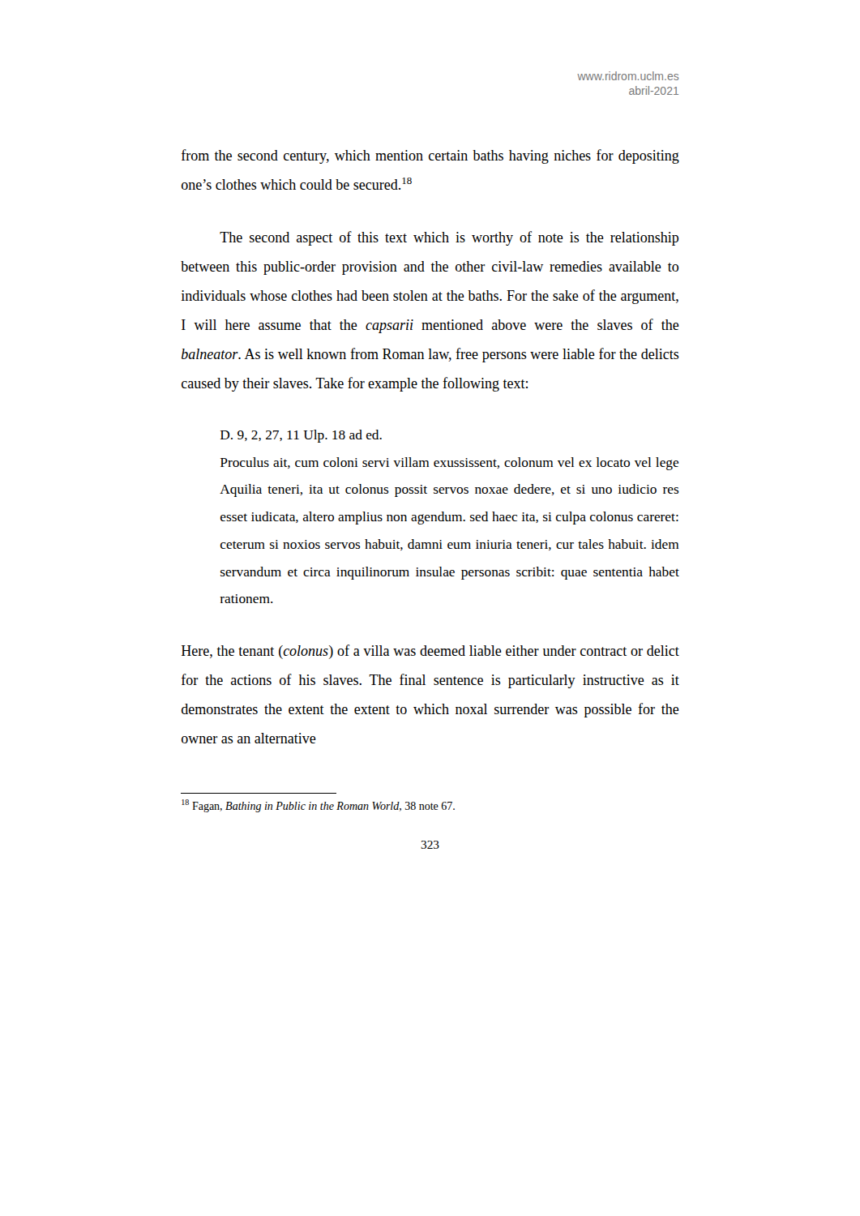www.ridrom.uclm.es
abril-2021
from the second century, which mention certain baths having niches for depositing one’s clothes which could be secured.18
The second aspect of this text which is worthy of note is the relationship between this public-order provision and the other civil-law remedies available to individuals whose clothes had been stolen at the baths. For the sake of the argument, I will here assume that the capsarii mentioned above were the slaves of the balneator. As is well known from Roman law, free persons were liable for the delicts caused by their slaves. Take for example the following text:
D. 9, 2, 27, 11 Ulp. 18 ad ed.
Proculus ait, cum coloni servi villam exussissent, colonum vel ex locato vel lege Aquilia teneri, ita ut colonus possit servos noxae dedere, et si uno iudicio res esset iudicata, altero amplius non agendum. sed haec ita, si culpa colonus careret: ceterum si noxios servos habuit, damni eum iniuria teneri, cur tales habuit. idem servandum et circa inquilinorum insulae personas scribit: quae sententia habet rationem.
Here, the tenant (colonus) of a villa was deemed liable either under contract or delict for the actions of his slaves. The final sentence is particularly instructive as it demonstrates the extent the extent to which noxal surrender was possible for the owner as an alternative
18 Fagan, Bathing in Public in the Roman World, 38 note 67.
323